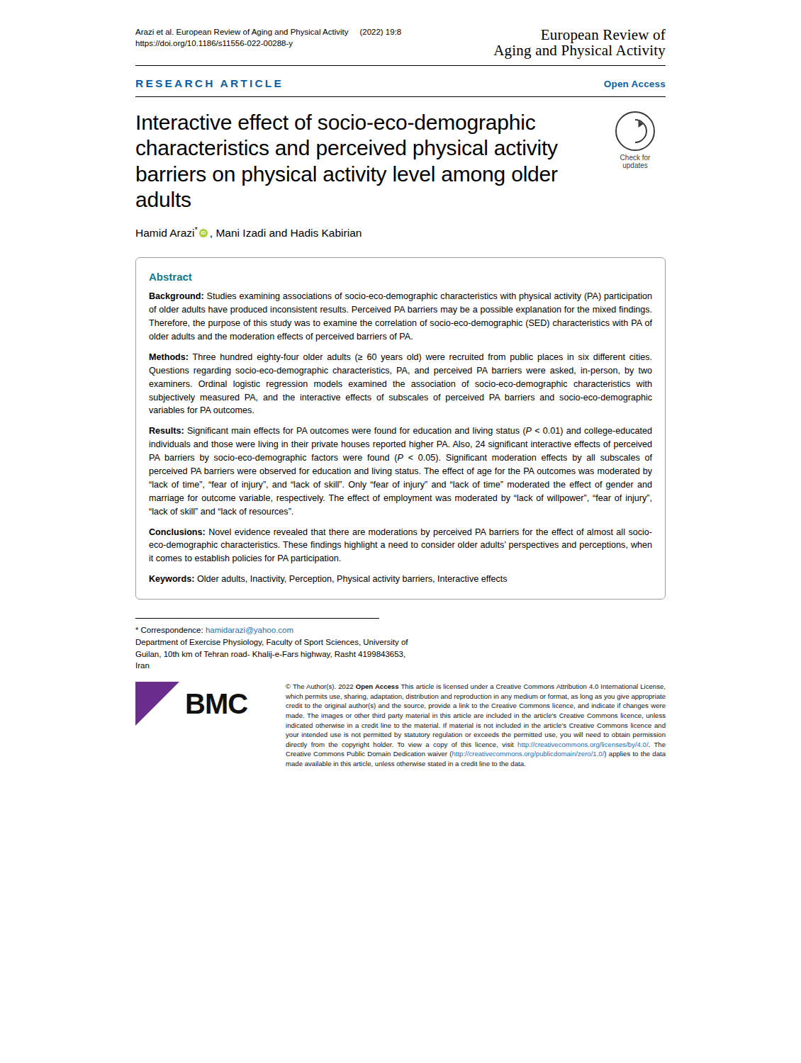Arazi et al. European Review of Aging and Physical Activity (2022) 19:8
https://doi.org/10.1186/s11556-022-00288-y
European Review of Aging and Physical Activity
Research Article
Open Access
Interactive effect of socio-eco-demographic characteristics and perceived physical activity barriers on physical activity level among older adults
Check for
updates
Hamid Arazi* , Mani Izadi and Hadis Kabirian
Abstract
Background: Studies examining associations of socio-eco-demographic characteristics with physical activity (PA) participation of older adults have produced inconsistent results. Perceived PA barriers may be a possible explanation for the mixed findings. Therefore, the purpose of this study was to examine the correlation of socio-eco-demographic (SED) characteristics with PA of older adults and the moderation effects of perceived barriers of PA.
Methods: Three hundred eighty-four older adults (≥ 60 years old) were recruited from public places in six different cities. Questions regarding socio-eco-demographic characteristics, PA, and perceived PA barriers were asked, in-person, by two examiners. Ordinal logistic regression models examined the association of socio-eco-demographic characteristics with subjectively measured PA, and the interactive effects of subscales of perceived PA barriers and socio-eco-demographic variables for PA outcomes.
Results: Significant main effects for PA outcomes were found for education and living status (P < 0.01) and college-educated individuals and those were living in their private houses reported higher PA. Also, 24 significant interactive effects of perceived PA barriers by socio-eco-demographic factors were found (P < 0.05). Significant moderation effects by all subscales of perceived PA barriers were observed for education and living status. The effect of age for the PA outcomes was moderated by “lack of time”, “fear of injury”, and “lack of skill”. Only “fear of injury” and “lack of time” moderated the effect of gender and marriage for outcome variable, respectively. The effect of employment was moderated by “lack of willpower”, “fear of injury”, “lack of skill” and “lack of resources”.
Conclusions: Novel evidence revealed that there are moderations by perceived PA barriers for the effect of almost all socio-eco-demographic characteristics. These findings highlight a need to consider older adults’ perspectives and perceptions, when it comes to establish policies for PA participation.
Keywords: Older adults, Inactivity, Perception, Physical activity barriers, Interactive effects
* Correspondence: hamidarazi@yahoo.com
Department of Exercise Physiology, Faculty of Sport Sciences, University of Guilan, 10th km of Tehran road- Khalij-e-Fars highway, Rasht 4199843653, Iran
BMC
© The Author(s). 2022 Open Access This article is licensed under a Creative Commons Attribution 4.0 International License, which permits use, sharing, adaptation, distribution and reproduction in any medium or format, as long as you give appropriate credit to the original author(s) and the source, provide a link to the Creative Commons licence, and indicate if changes were made. The images or other third party material in this article are included in the article's Creative Commons licence, unless indicated otherwise in a credit line to the material. If material is not included in the article's Creative Commons licence and your intended use is not permitted by statutory regulation or exceeds the permitted use, you will need to obtain permission directly from the copyright holder. To view a copy of this licence, visit http://creativecommons.org/licenses/by/4.0/. The Creative Commons Public Domain Dedication waiver (http://creativecommons.org/publicdomain/zero/1.0/) applies to the data made available in this article, unless otherwise stated in a credit line to the data.